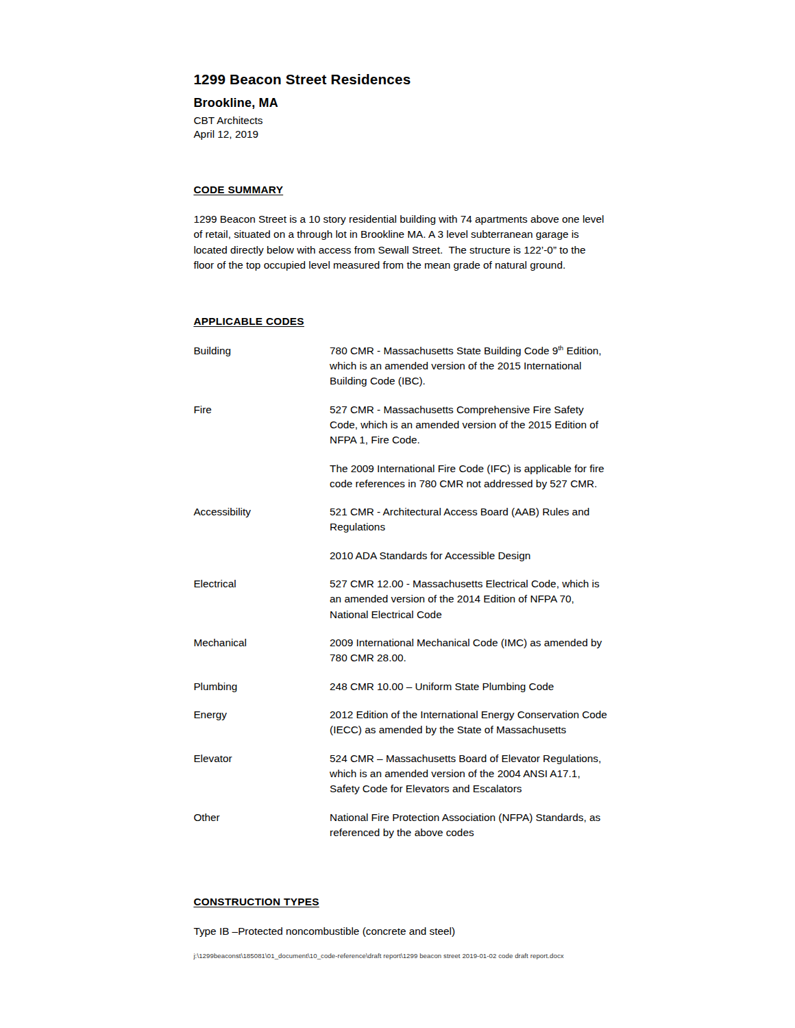1299 Beacon Street Residences
Brookline, MA
CBT Architects
April 12, 2019
CODE SUMMARY
1299 Beacon Street is a 10 story residential building with 74 apartments above one level of retail, situated on a through lot in Brookline MA. A 3 level subterranean garage is located directly below with access from Sewall Street. The structure is 122’-0” to the floor of the top occupied level measured from the mean grade of natural ground.
APPLICABLE CODES
| Building | 780 CMR - Massachusetts State Building Code 9 th Edition, which is an amended version of the 2015 International Building Code (IBC). |
| Fire | 527 CMR - Massachusetts Comprehensive Fire Safety Code, which is an amended version of the 2015 Edition of NFPA 1, Fire Code. The 2009 International Fire Code (IFC) is applicable for fire code references in 780 CMR not addressed by 527 CMR. |
| Accessibility | 521 CMR - Architectural Access Board (AAB) Rules and Regulations 2010 ADA Standards for Accessible Design |
| Electrical | 527 CMR 12.00 - Massachusetts Electrical Code, which is an amended version of the 2014 Edition of NFPA 70, National Electrical Code |
| Mechanical | 2009 International Mechanical Code (IMC) as amended by 780 CMR 28.00. |
| Plumbing | 248 CMR 10.00 – Uniform State Plumbing Code |
| Energy | 2012 Edition of the International Energy Conservation Code (IECC) as amended by the State of Massachusetts |
| Elevator | 524 CMR – Massachusetts Board of Elevator Regulations, which is an amended version of the 2004 ANSI A17.1, Safety Code for Elevators and Escalators |
| Other | National Fire Protection Association (NFPA) Standards, as referenced by the above codes |
CONSTRUCTION TYPES
Type IB –Protected noncombustible (concrete and steel)
j:\1299beaconst\185081\01_document\10_code-reference\draft report\1299 beacon street 2019-01-02 code draft report.docx